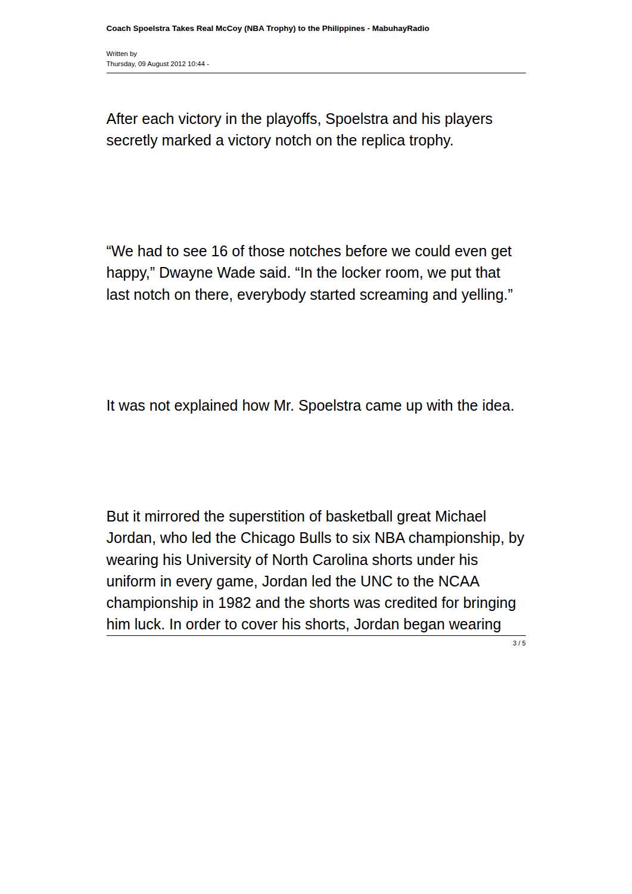Coach Spoelstra Takes Real McCoy (NBA Trophy) to the Philippines - MabuhayRadio
Written by
Thursday, 09 August 2012 10:44 -
After each victory in the playoffs, Spoelstra and his players secretly marked a victory notch on the replica trophy.
“We had to see 16 of those notches before we could even get happy,” Dwayne Wade said. “In the locker room, we put that last notch on there, everybody started screaming and yelling.”
It was not explained how Mr. Spoelstra came up with the idea.
But it mirrored the superstition of basketball great Michael Jordan, who led the Chicago Bulls to six NBA championship, by wearing his University of North Carolina shorts under his uniform in every game, Jordan led the UNC to the NCAA championship in 1982 and the shorts was credited for bringing him luck. In order to cover his shorts, Jordan began wearing
3 / 5